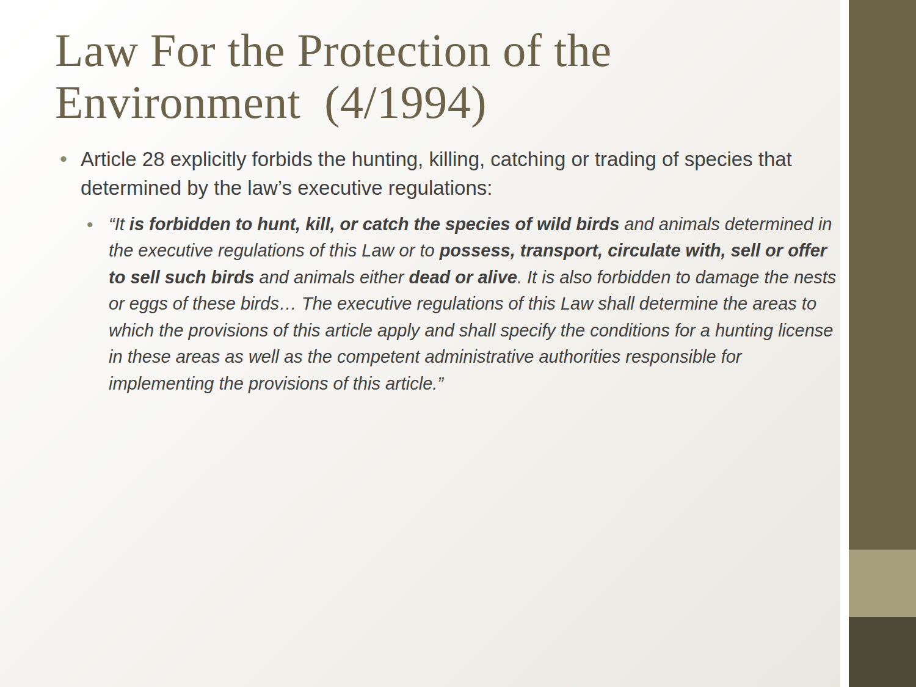Law For the Protection of the Environment (4/1994)
Article 28 explicitly forbids the hunting, killing, catching or trading of species that determined by the law’s executive regulations:
“It is forbidden to hunt, kill, or catch the species of wild birds and animals determined in the executive regulations of this Law or to possess, transport, circulate with, sell or offer to sell such birds and animals either dead or alive. It is also forbidden to damage the nests or eggs of these birds… The executive regulations of this Law shall determine the areas to which the provisions of this article apply and shall specify the conditions for a hunting license in these areas as well as the competent administrative authorities responsible for implementing the provisions of this article.”